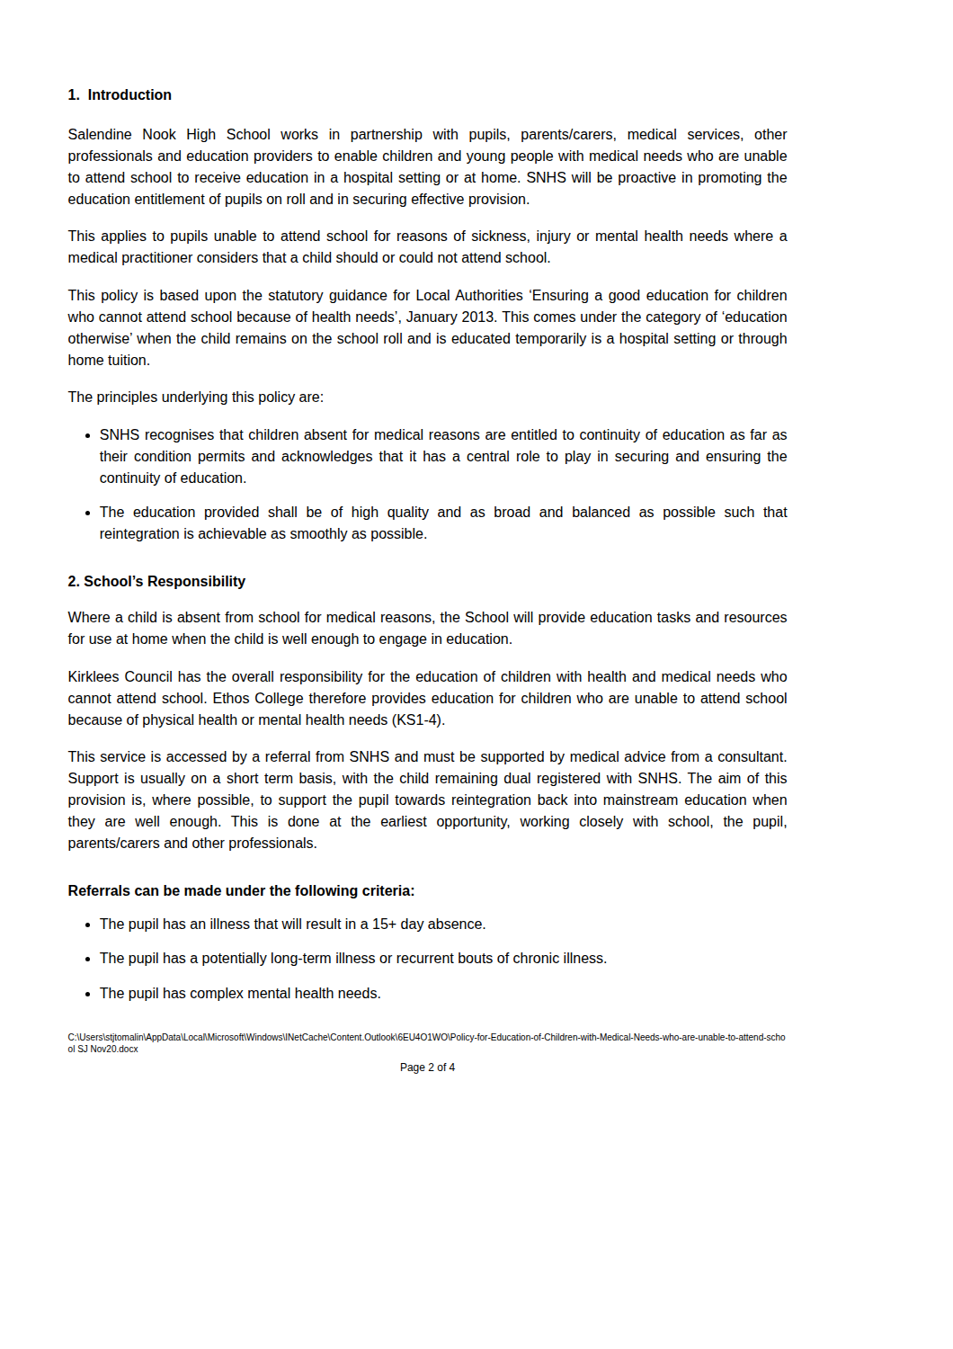1. Introduction
Salendine Nook High School works in partnership with pupils, parents/carers, medical services, other professionals and education providers to enable children and young people with medical needs who are unable to attend school to receive education in a hospital setting or at home. SNHS will be proactive in promoting the education entitlement of pupils on roll and in securing effective provision.
This applies to pupils unable to attend school for reasons of sickness, injury or mental health needs where a medical practitioner considers that a child should or could not attend school.
This policy is based upon the statutory guidance for Local Authorities ‘Ensuring a good education for children who cannot attend school because of health needs’, January 2013. This comes under the category of ‘education otherwise’ when the child remains on the school roll and is educated temporarily is a hospital setting or through home tuition.
The principles underlying this policy are:
SNHS recognises that children absent for medical reasons are entitled to continuity of education as far as their condition permits and acknowledges that it has a central role to play in securing and ensuring the continuity of education.
The education provided shall be of high quality and as broad and balanced as possible such that reintegration is achievable as smoothly as possible.
2. School’s Responsibility
Where a child is absent from school for medical reasons, the School will provide education tasks and resources for use at home when the child is well enough to engage in education.
Kirklees Council has the overall responsibility for the education of children with health and medical needs who cannot attend school. Ethos College therefore provides education for children who are unable to attend school because of physical health or mental health needs (KS1-4).
This service is accessed by a referral from SNHS and must be supported by medical advice from a consultant. Support is usually on a short term basis, with the child remaining dual registered with SNHS. The aim of this provision is, where possible, to support the pupil towards reintegration back into mainstream education when they are well enough. This is done at the earliest opportunity, working closely with school, the pupil, parents/carers and other professionals.
Referrals can be made under the following criteria:
The pupil has an illness that will result in a 15+ day absence.
The pupil has a potentially long-term illness or recurrent bouts of chronic illness.
The pupil has complex mental health needs.
C:\Users\stjtomalin\AppData\Local\Microsoft\Windows\INetCache\Content.Outlook\6EU4O1WO\Policy-for-Education-of-Children-with-Medical-Needs-who-are-unable-to-attend-school SJ Nov20.docx
Page 2 of 4